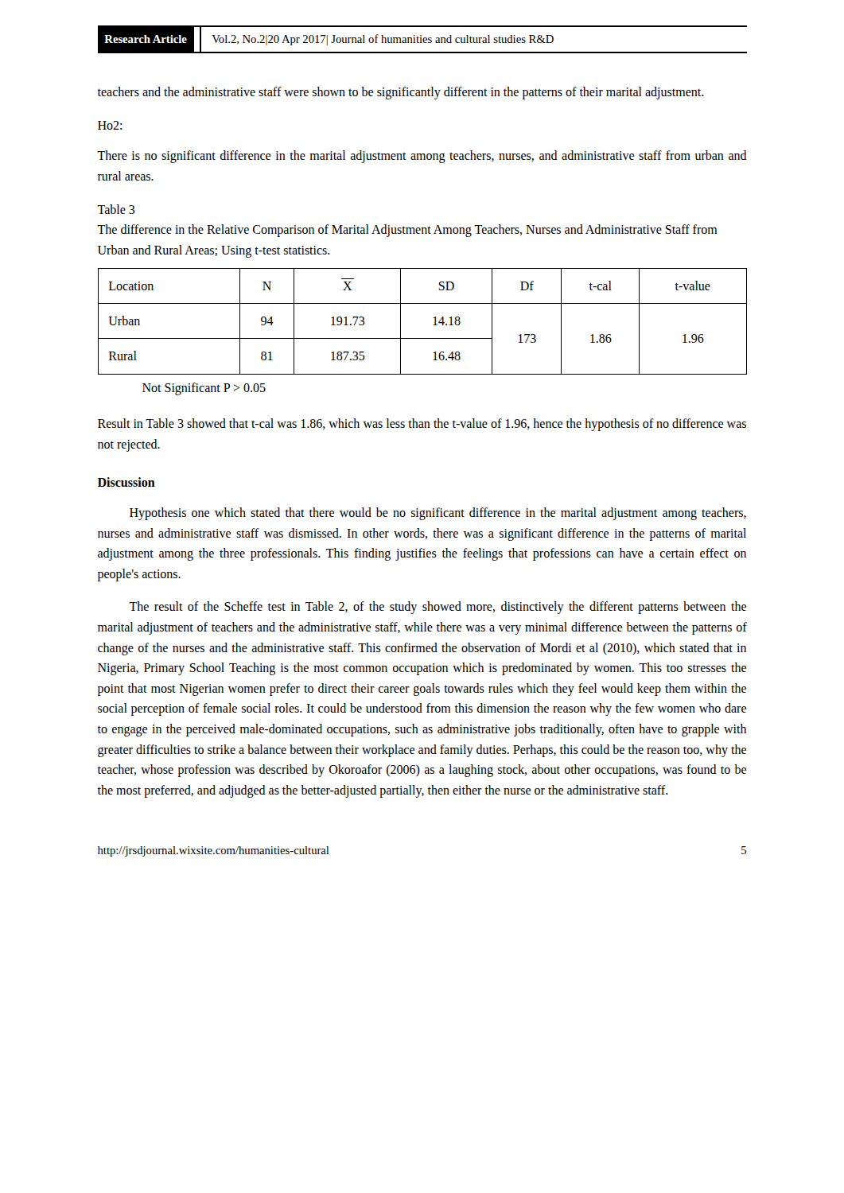Research Article Vol.2, No.2|20 Apr 2017| Journal of humanities and cultural studies R&D
teachers and the administrative staff were shown to be significantly different in the patterns of their marital adjustment.
Ho2:
There is no significant difference in the marital adjustment among teachers, nurses, and administrative staff from urban and rural areas.
Table 3 The difference in the Relative Comparison of Marital Adjustment Among Teachers, Nurses and Administrative Staff from Urban and Rural Areas; Using t-test statistics.
| Location | N | X | SD | Df | t-cal | t-value |
| --- | --- | --- | --- | --- | --- | --- |
| Urban | 94 | 191.73 | 14.18 | 173 | 1.86 | 1.96 |
| Rural | 81 | 187.35 | 16.48 |
Not Significant P > 0.05
Result in Table 3 showed that t-cal was 1.86, which was less than the t-value of 1.96, hence the hypothesis of no difference was not rejected.
Discussion
Hypothesis one which stated that there would be no significant difference in the marital adjustment among teachers, nurses and administrative staff was dismissed. In other words, there was a significant difference in the patterns of marital adjustment among the three professionals. This finding justifies the feelings that professions can have a certain effect on people's actions.
The result of the Scheffe test in Table 2, of the study showed more, distinctively the different patterns between the marital adjustment of teachers and the administrative staff, while there was a very minimal difference between the patterns of change of the nurses and the administrative staff. This confirmed the observation of Mordi et al (2010), which stated that in Nigeria, Primary School Teaching is the most common occupation which is predominated by women. This too stresses the point that most Nigerian women prefer to direct their career goals towards rules which they feel would keep them within the social perception of female social roles. It could be understood from this dimension the reason why the few women who dare to engage in the perceived male-dominated occupations, such as administrative jobs traditionally, often have to grapple with greater difficulties to strike a balance between their workplace and family duties. Perhaps, this could be the reason too, why the teacher, whose profession was described by Okoroafor (2006) as a laughing stock, about other occupations, was found to be the most preferred, and adjudged as the better-adjusted partially, then either the nurse or the administrative staff.
http://jrsdjournal.wixsite.com/humanities-cultural 5